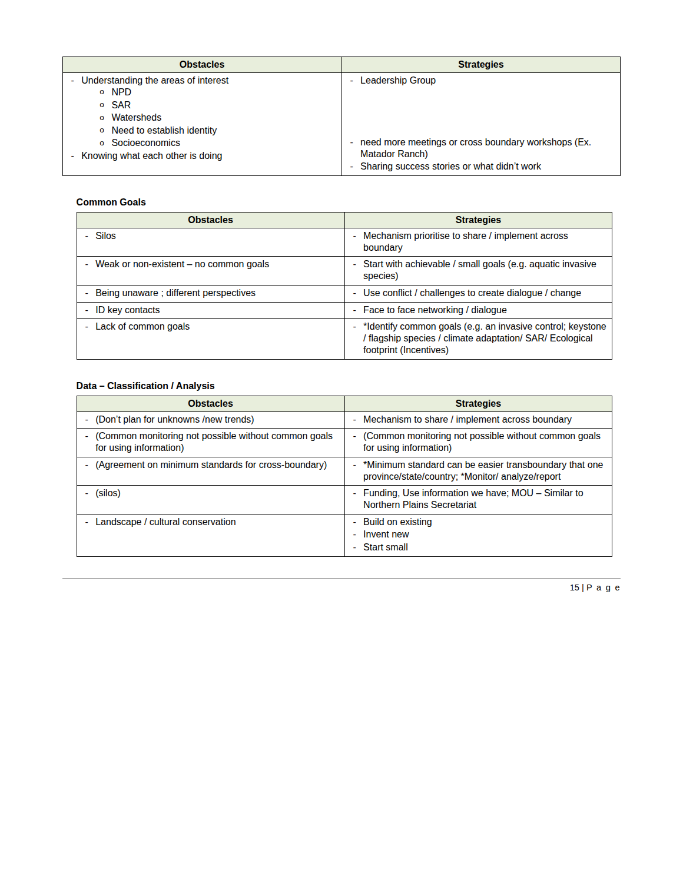| Obstacles | Strategies |
| --- | --- |
| Understanding the areas of interest NPD SAR Watersheds Need to establish identity Socioeconomics Knowing what each other is doing | Leadership Group need more meetings or cross boundary workshops (Ex. Matador Ranch) Sharing success stories or what didn’t work |
Common Goals
| Obstacles | Strategies |
| --- | --- |
| Silos | Mechanism prioritise to share / implement across boundary |
| Weak or non-existent – no common goals | Start with achievable / small goals (e.g. aquatic invasive species) |
| Being unaware ; different perspectives | Use conflict / challenges to create dialogue / change |
| ID key contacts | Face to face networking / dialogue |
| Lack of common goals | *Identify common goals (e.g. an invasive control; keystone / flagship species / climate adaptation/ SAR/ Ecological footprint (Incentives) |
Data – Classification / Analysis
| Obstacles | Strategies |
| --- | --- |
| (Don’t plan for unknowns /new trends) | Mechanism to share / implement across boundary |
| (Common monitoring not possible without common goals for using information) | (Common monitoring not possible without common goals for using information) |
| (Agreement on minimum standards for cross-boundary) | *Minimum standard can be easier transboundary that one province/state/country; *Monitor/ analyze/report |
| (silos) | Funding, Use information we have; MOU – Similar to Northern Plains Secretariat |
| Landscape / cultural conservation | Build on existing Invent new Start small |
15 | P a g e